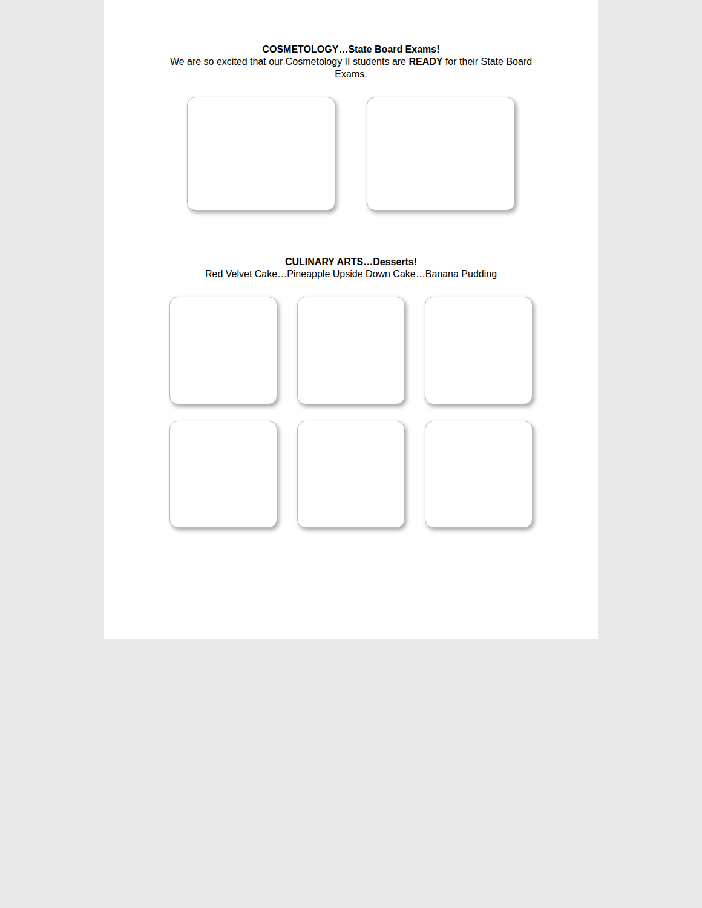COSMETOLOGY…State Board Exams!
We are so excited that our Cosmetology II students are READY for their State Board Exams.
CULINARY ARTS…Desserts!
Red Velvet Cake…Pineapple Upside Down Cake…Banana Pudding